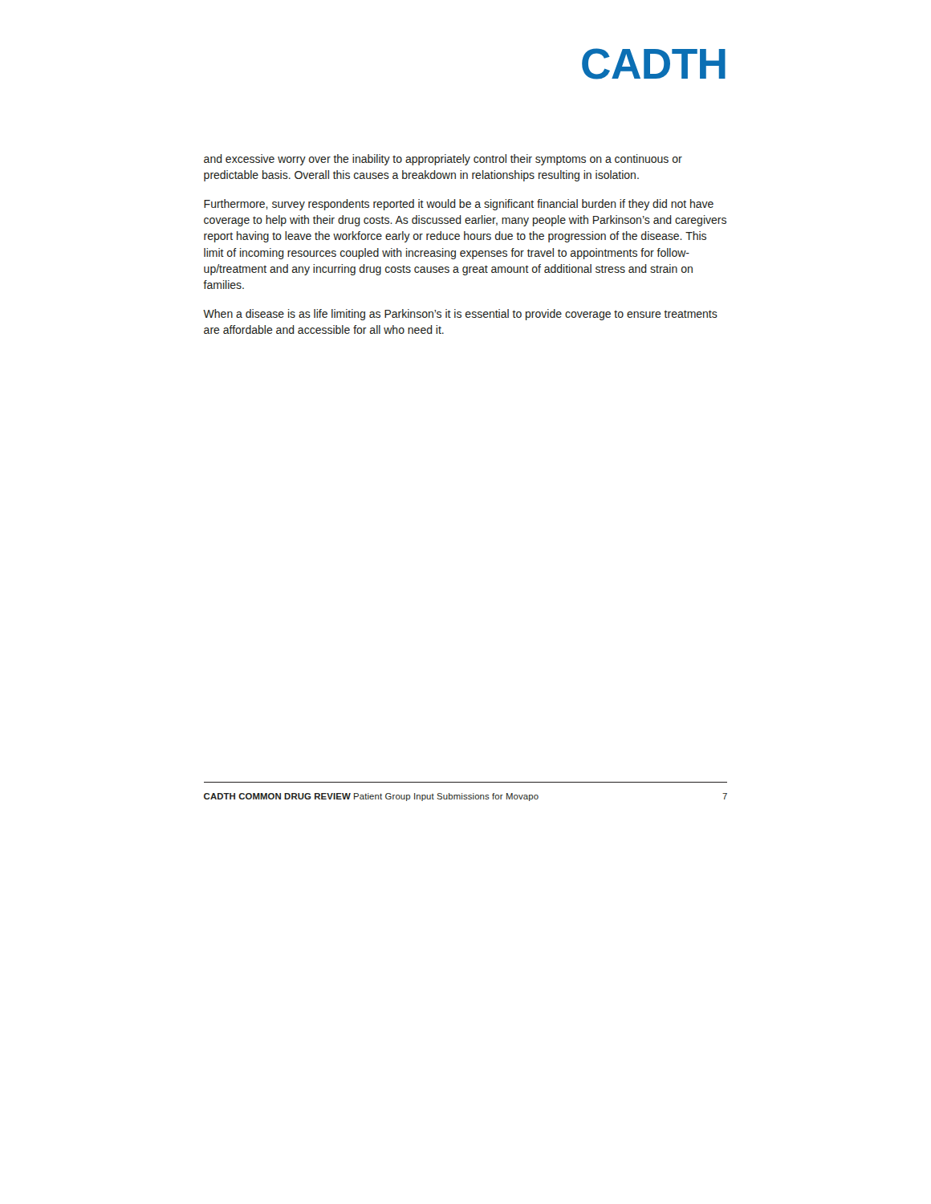CADTH
and excessive worry over the inability to appropriately control their symptoms on a continuous or predictable basis. Overall this causes a breakdown in relationships resulting in isolation.
Furthermore, survey respondents reported it would be a significant financial burden if they did not have coverage to help with their drug costs. As discussed earlier, many people with Parkinson’s and caregivers report having to leave the workforce early or reduce hours due to the progression of the disease. This limit of incoming resources coupled with increasing expenses for travel to appointments for follow-up/treatment and any incurring drug costs causes a great amount of additional stress and strain on families.
When a disease is as life limiting as Parkinson’s it is essential to provide coverage to ensure treatments are affordable and accessible for all who need it.
CADTH COMMON DRUG REVIEW Patient Group Input Submissions for Movapo
7